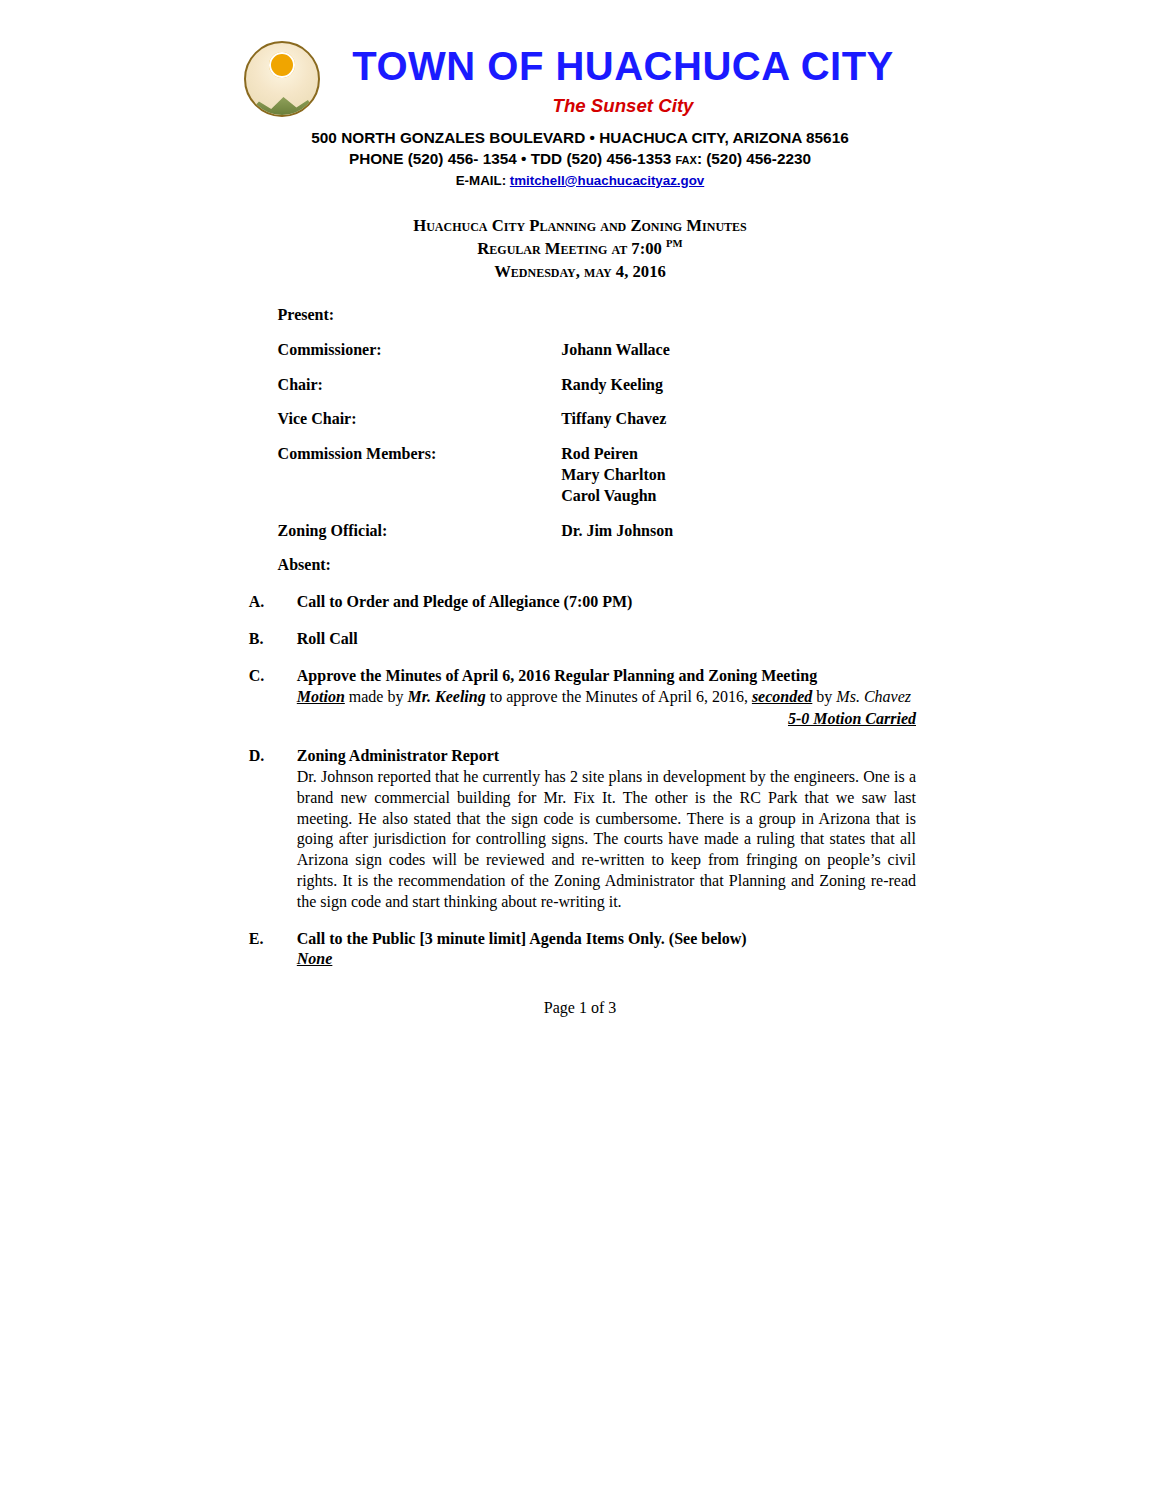TOWN OF HUACHUCA CITY
The Sunset City
500 NORTH GONZALES BOULEVARD • HUACHUCA CITY, ARIZONA 85616
PHONE (520) 456- 1354 • TDD (520) 456-1353 fax: (520) 456-2230
E-MAIL: tmitchell@huachucacityaz.gov
Huachuca City Planning and Zoning Minutes
Regular Meeting at 7:00 PM
Wednesday, may 4, 2016
Present:
| Commissioner: | Johann Wallace |
| Chair: | Randy Keeling |
| Vice Chair: | Tiffany Chavez |
| Commission Members: | Rod Peiren Mary Charlton Carol Vaughn |
| Zoning Official: | Dr. Jim Johnson |
Absent:
A. Call to Order and Pledge of Allegiance (7:00 PM)
B. Roll Call
C. Approve the Minutes of April 6, 2016 Regular Planning and Zoning Meeting
Motion made by Mr. Keeling to approve the Minutes of April 6, 2016, seconded by Ms. Chavez
5-0 Motion Carried
D. Zoning Administrator Report
Dr. Johnson reported that he currently has 2 site plans in development by the engineers. One is a brand new commercial building for Mr. Fix It. The other is the RC Park that we saw last meeting. He also stated that the sign code is cumbersome. There is a group in Arizona that is going after jurisdiction for controlling signs. The courts have made a ruling that states that all Arizona sign codes will be reviewed and re-written to keep from fringing on people’s civil rights. It is the recommendation of the Zoning Administrator that Planning and Zoning re-read the sign code and start thinking about re-writing it.
E. Call to the Public [3 minute limit] Agenda Items Only. (See below)
None
Page 1 of 3